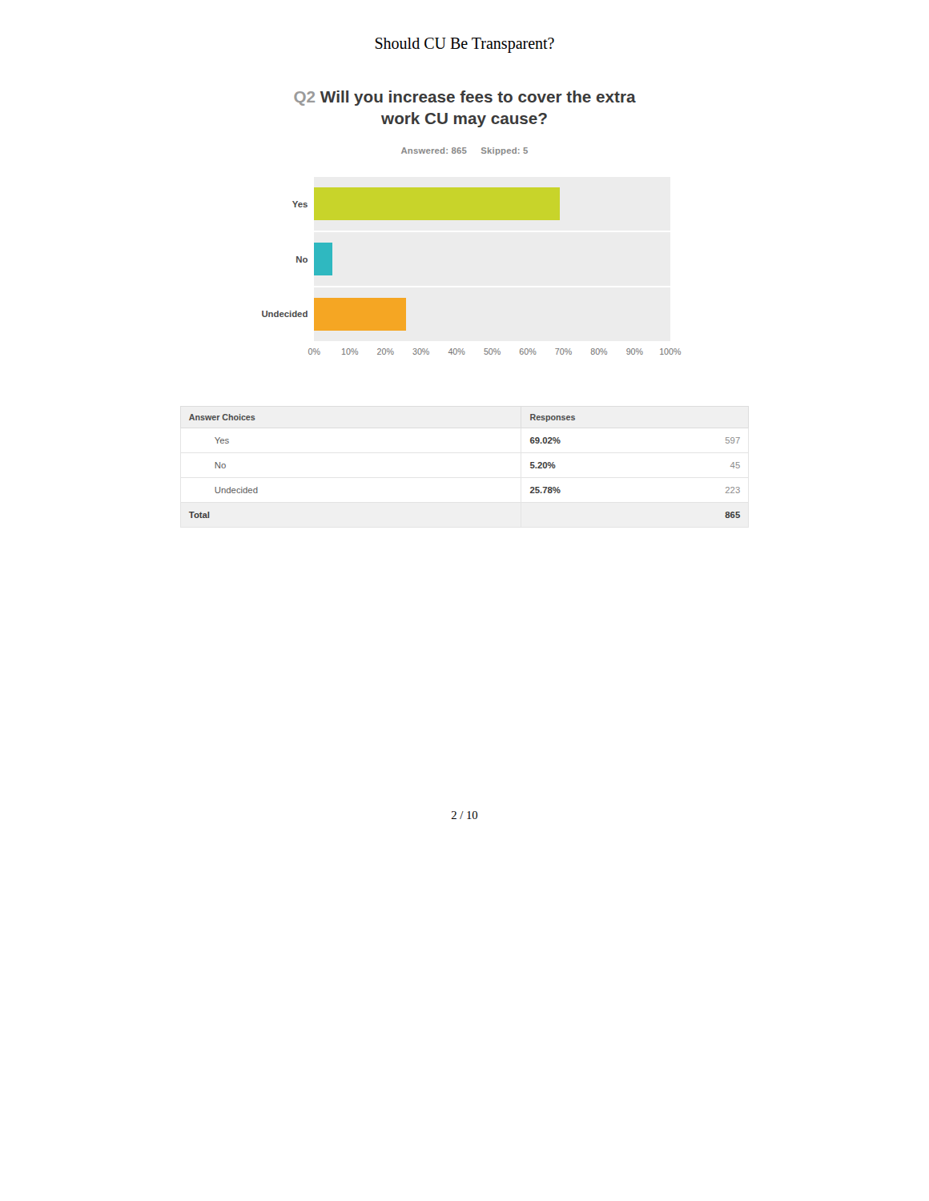Should CU Be Transparent?
Q2 Will you increase fees to cover the extra
work CU may cause?
Answered: 865 Skipped: 5
Yes
No
Undecided
0% 10% 20% 30% 40% 50% 60% 70% 80% 90% 100%
| Answer Choices | Responses |
| --- | --- |
| Yes | 69.02% 597 |
| No | 5.20% 45 |
| Undecided | 25.78% 223 |
| Total | 865 |
2 / 10